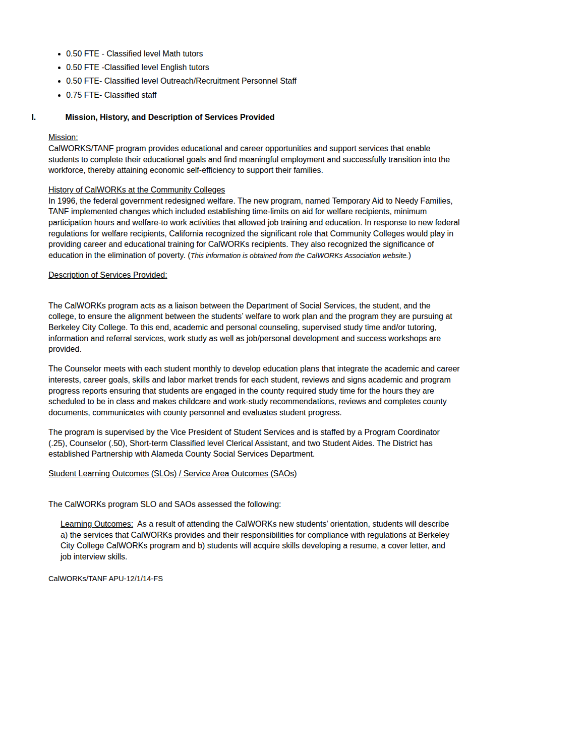0.50 FTE - Classified level Math tutors
0.50 FTE -Classified level English tutors
0.50 FTE- Classified level Outreach/Recruitment Personnel Staff
0.75 FTE- Classified staff
I. Mission, History, and Description of Services Provided
Mission:
CalWORKS/TANF program provides educational and career opportunities and support services that enable students to complete their educational goals and find meaningful employment and successfully transition into the workforce, thereby attaining economic self-efficiency to support their families.
History of CalWORKs at the Community Colleges
In 1996, the federal government redesigned welfare. The new program, named Temporary Aid to Needy Families, TANF implemented changes which included establishing time-limits on aid for welfare recipients, minimum participation hours and welfare-to work activities that allowed job training and education. In response to new federal regulations for welfare recipients, California recognized the significant role that Community Colleges would play in providing career and educational training for CalWORKs recipients. They also recognized the significance of education in the elimination of poverty. (This information is obtained from the CalWORKs Association website.)
Description of Services Provided:
The CalWORKs program acts as a liaison between the Department of Social Services, the student, and the college, to ensure the alignment between the students’ welfare to work plan and the program they are pursuing at Berkeley City College. To this end, academic and personal counseling, supervised study time and/or tutoring, information and referral services, work study as well as job/personal development and success workshops are provided.
The Counselor meets with each student monthly to develop education plans that integrate the academic and career interests, career goals, skills and labor market trends for each student, reviews and signs academic and program progress reports ensuring that students are engaged in the county required study time for the hours they are scheduled to be in class and makes childcare and work-study recommendations, reviews and completes county documents, communicates with county personnel and evaluates student progress.
The program is supervised by the Vice President of Student Services and is staffed by a Program Coordinator (.25), Counselor (.50), Short-term Classified level Clerical Assistant, and two Student Aides. The District has established Partnership with Alameda County Social Services Department.
Student Learning Outcomes (SLOs) / Service Area Outcomes (SAOs)
The CalWORKs program SLO and SAOs assessed the following:
Learning Outcomes: As a result of attending the CalWORKs new students’ orientation, students will describe a) the services that CalWORKs provides and their responsibilities for compliance with regulations at Berkeley City College CalWORKs program and b) students will acquire skills developing a resume, a cover letter, and job interview skills.
CalWORKs/TANF APU-12/1/14-FS